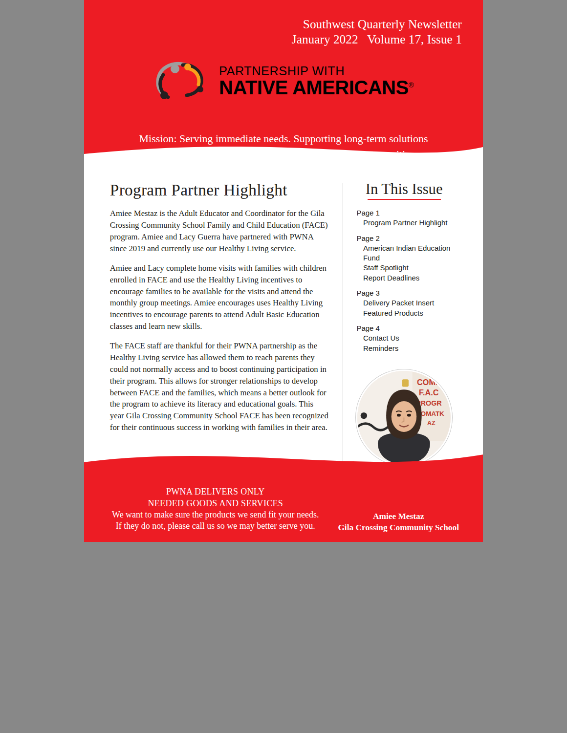Southwest Quarterly Newsletter
January 2022 Volume 17, Issue 1
PARTNERSHIP WITH
NATIVE AMERICANS®
Mission: Serving immediate needs. Supporting long-term solutions
Vision: Strong, self-sufficient Native American communities
Program Partner Highlight
Amiee Mestaz is the Adult Educator and Coordinator for the Gila Crossing Community School Family and Child Education (FACE) program. Amiee and Lacy Guerra have partnered with PWNA since 2019 and currently use our Healthy Living service.
Amiee and Lacy complete home visits with families with children enrolled in FACE and use the Healthy Living incentives to encourage families to be available for the visits and attend the monthly group meetings. Amiee encourages uses Healthy Living incentives to encourage parents to attend Adult Basic Education classes and learn new skills.
The FACE staff are thankful for their PWNA partnership as the Healthy Living service has allowed them to reach parents they could not normally access and to boost continuing participation in their program. This allows for stronger relationships to develop between FACE and the families, which means a better outlook for the program to achieve its literacy and educational goals. This year Gila Crossing Community School FACE has been recognized for their continuous success in working with families in their area.
In This Issue
Page 1
Program Partner Highlight
Page 2
American Indian Education Fund
Staff Spotlight
Report Deadlines
Page 3
Delivery Packet Insert
Featured Products
Page 4
Contact Us
Reminders
COMM F.A.C PROGR KOMATK AZ
PWNA DELIVERS ONLY
NEEDED GOODS AND SERVICES
We want to make sure the products we send fit your needs.
If they do not, please call us so we may better serve you.
Amiee Mestaz
Gila Crossing Community School